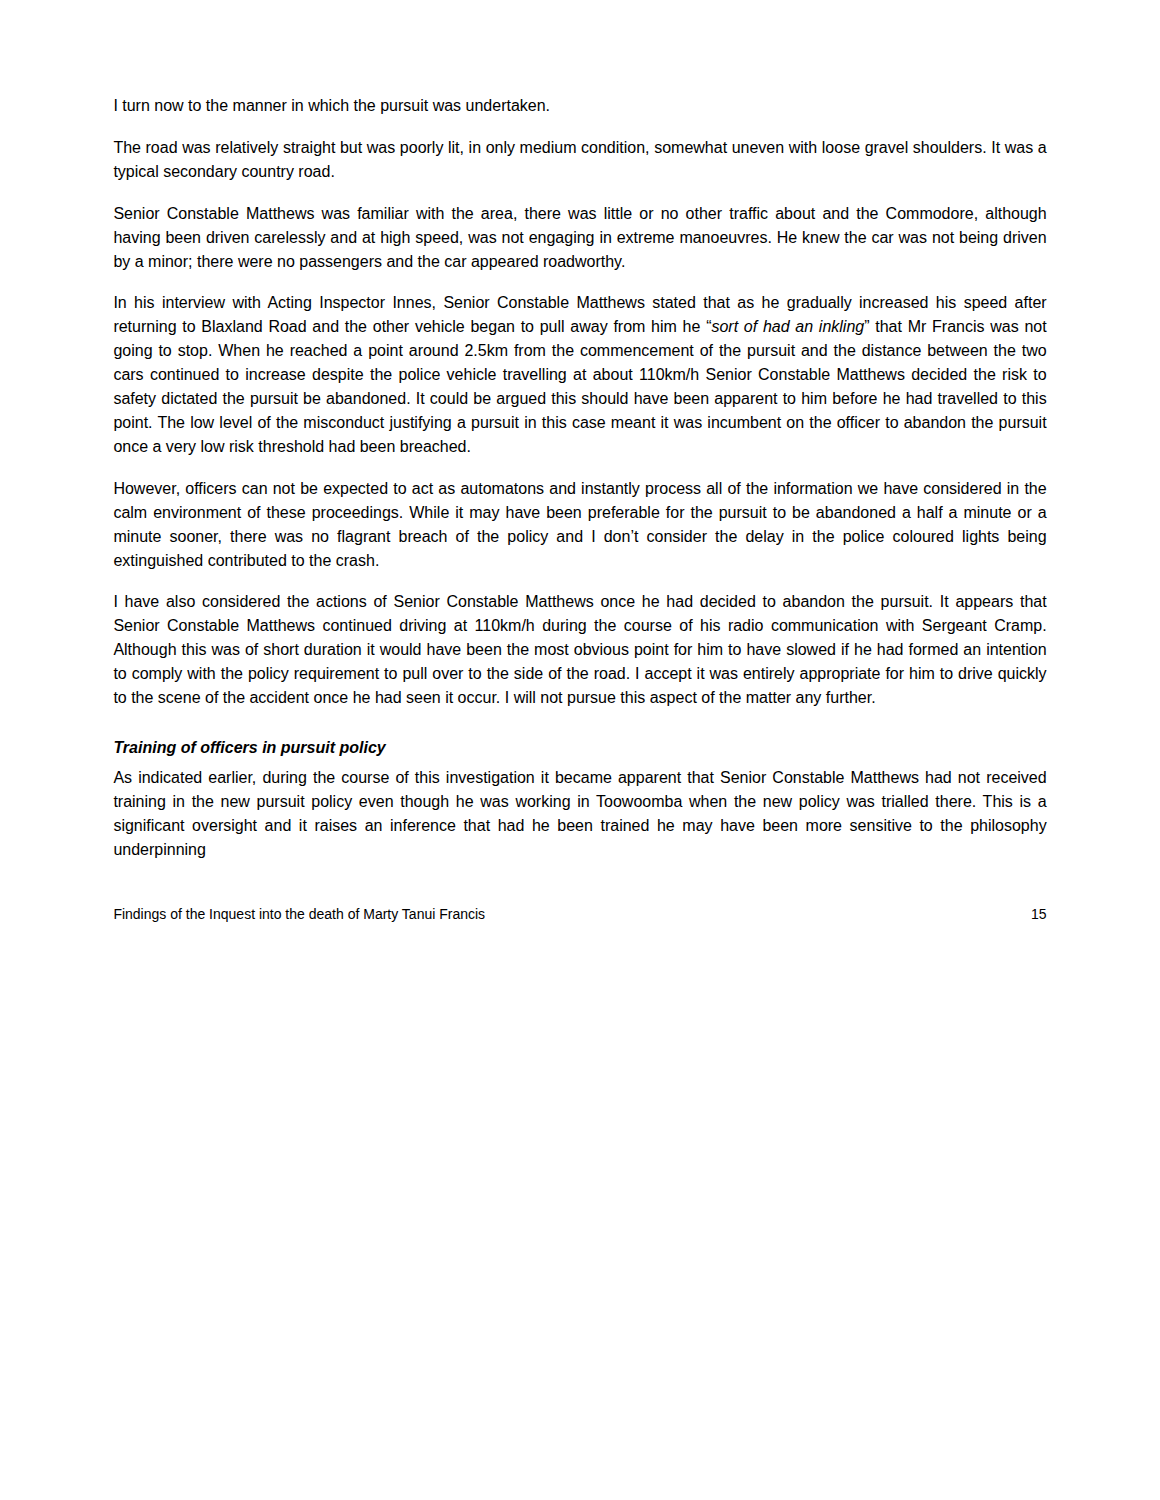I turn now to the manner in which the pursuit was undertaken.
The road was relatively straight but was poorly lit, in only medium condition, somewhat uneven with loose gravel shoulders. It was a typical secondary country road.
Senior Constable Matthews was familiar with the area, there was little or no other traffic about and the Commodore, although having been driven carelessly and at high speed, was not engaging in extreme manoeuvres. He knew the car was not being driven by a minor; there were no passengers and the car appeared roadworthy.
In his interview with Acting Inspector Innes, Senior Constable Matthews stated that as he gradually increased his speed after returning to Blaxland Road and the other vehicle began to pull away from him he “sort of had an inkling” that Mr Francis was not going to stop. When he reached a point around 2.5km from the commencement of the pursuit and the distance between the two cars continued to increase despite the police vehicle travelling at about 110km/h Senior Constable Matthews decided the risk to safety dictated the pursuit be abandoned. It could be argued this should have been apparent to him before he had travelled to this point. The low level of the misconduct justifying a pursuit in this case meant it was incumbent on the officer to abandon the pursuit once a very low risk threshold had been breached.
However, officers can not be expected to act as automatons and instantly process all of the information we have considered in the calm environment of these proceedings. While it may have been preferable for the pursuit to be abandoned a half a minute or a minute sooner, there was no flagrant breach of the policy and I don’t consider the delay in the police coloured lights being extinguished contributed to the crash.
I have also considered the actions of Senior Constable Matthews once he had decided to abandon the pursuit. It appears that Senior Constable Matthews continued driving at 110km/h during the course of his radio communication with Sergeant Cramp. Although this was of short duration it would have been the most obvious point for him to have slowed if he had formed an intention to comply with the policy requirement to pull over to the side of the road. I accept it was entirely appropriate for him to drive quickly to the scene of the accident once he had seen it occur. I will not pursue this aspect of the matter any further.
Training of officers in pursuit policy
As indicated earlier, during the course of this investigation it became apparent that Senior Constable Matthews had not received training in the new pursuit policy even though he was working in Toowoomba when the new policy was trialled there. This is a significant oversight and it raises an inference that had he been trained he may have been more sensitive to the philosophy underpinning
Findings of the Inquest into the death of Marty Tanui Francis 15